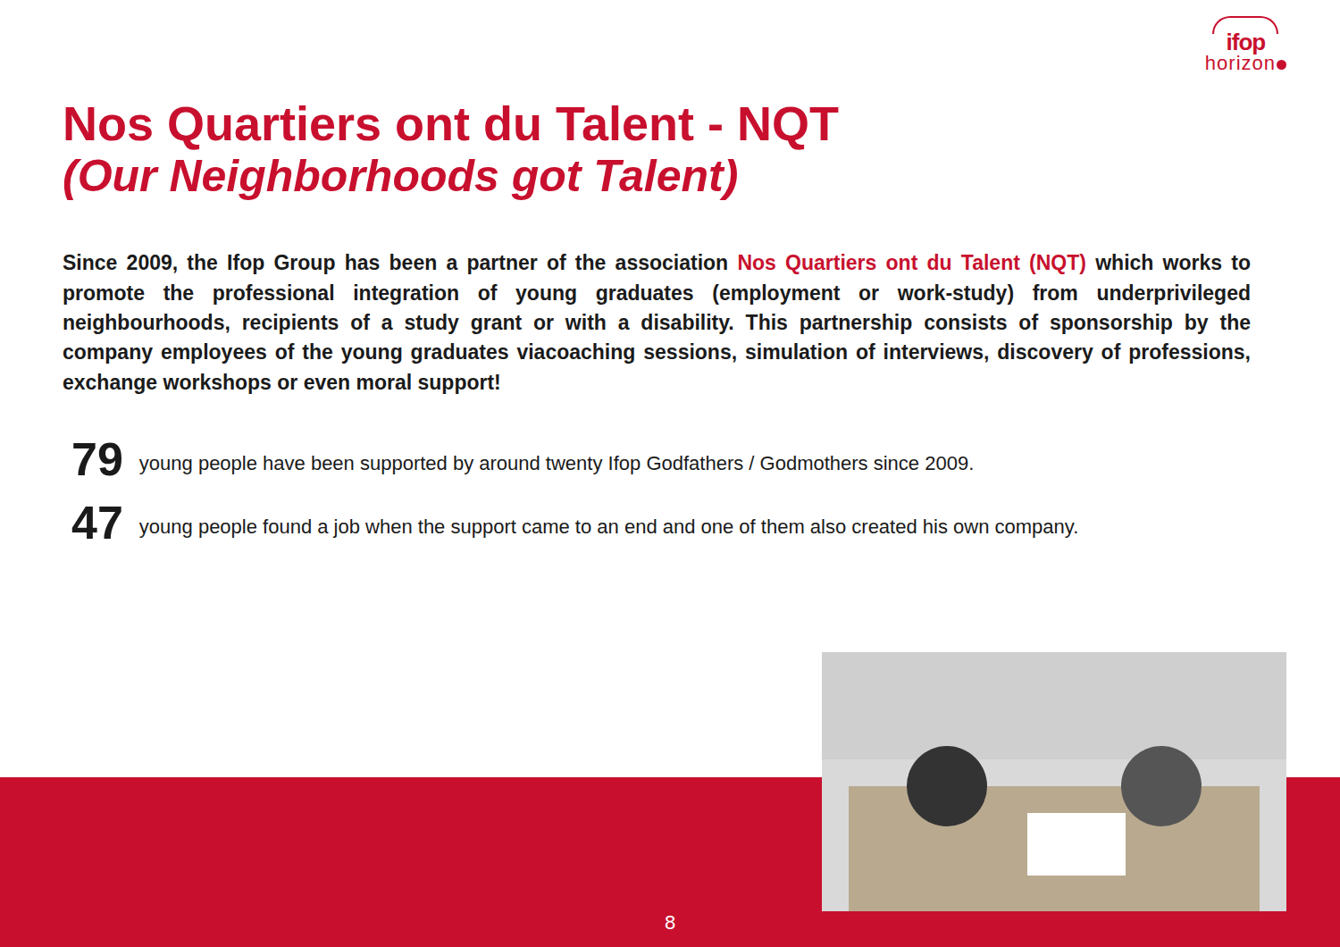ifop
horizon
Nos Quartiers ont du Talent - NQT (Our Neighborhoods got Talent)
Since 2009, the Ifop Group has been a partner of the association Nos Quartiers ont du Talent (NQT) which works to promote the professional integration of young graduates (employment or work-study) from underprivileged neighbourhoods, recipients of a study grant or with a disability. This partnership consists of sponsorship by the company employees of the young graduates viacoaching sessions, simulation of interviews, discovery of professions, exchange workshops or even moral support!
79 young people have been supported by around twenty Ifop Godfathers / Godmothers since 2009.
47 young people found a job when the support came to an end and one of them also created his own company.
8